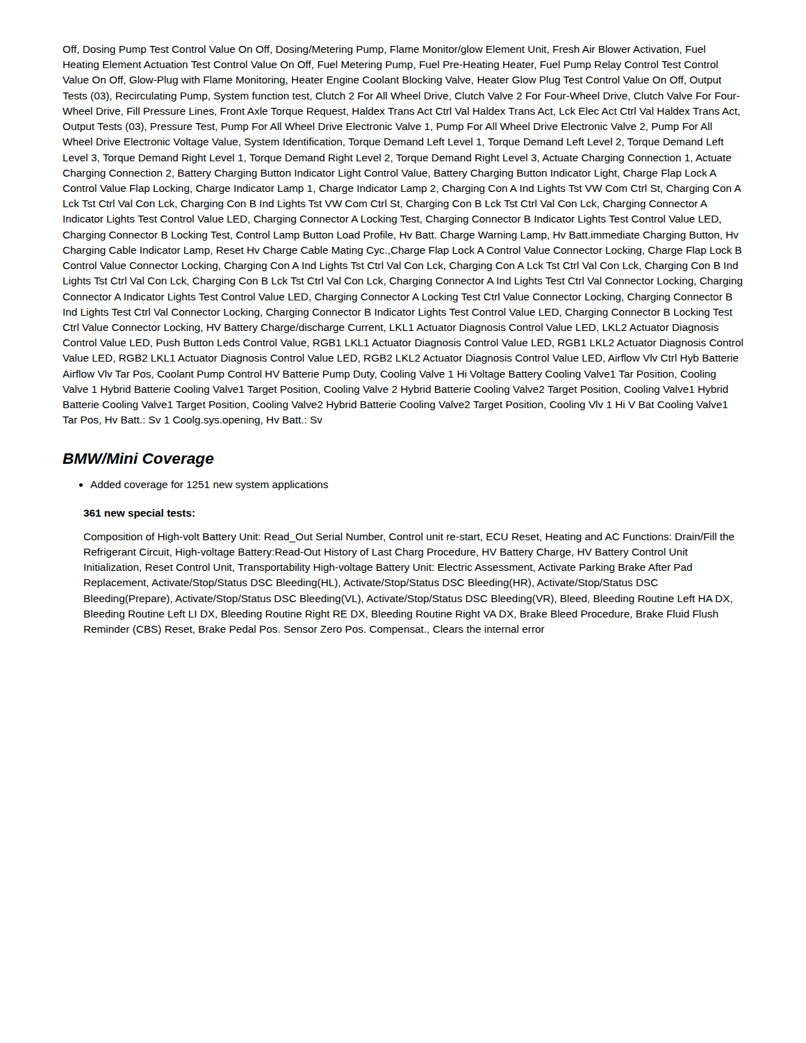Off, Dosing Pump Test Control Value On Off, Dosing/Metering Pump, Flame Monitor/glow Element Unit, Fresh Air Blower Activation, Fuel Heating Element Actuation Test Control Value On Off, Fuel Metering Pump, Fuel Pre-Heating Heater, Fuel Pump Relay Control Test Control Value On Off, Glow-Plug with Flame Monitoring, Heater Engine Coolant Blocking Valve, Heater Glow Plug Test Control Value On Off, Output Tests (03), Recirculating Pump, System function test, Clutch 2 For All Wheel Drive, Clutch Valve 2 For Four-Wheel Drive, Clutch Valve For Four-Wheel Drive, Fill Pressure Lines, Front Axle Torque Request, Haldex Trans Act Ctrl Val Haldex Trans Act, Lck Elec Act Ctrl Val Haldex Trans Act, Output Tests (03), Pressure Test, Pump For All Wheel Drive Electronic Valve 1, Pump For All Wheel Drive Electronic Valve 2, Pump For All Wheel Drive Electronic Voltage Value, System Identification, Torque Demand Left Level 1, Torque Demand Left Level 2, Torque Demand Left Level 3, Torque Demand Right Level 1, Torque Demand Right Level 2, Torque Demand Right Level 3, Actuate Charging Connection 1, Actuate Charging Connection 2, Battery Charging Button Indicator Light Control Value, Battery Charging Button Indicator Light, Charge Flap Lock A Control Value Flap Locking, Charge Indicator Lamp 1, Charge Indicator Lamp 2, Charging Con A Ind Lights Tst VW Com Ctrl St, Charging Con A Lck Tst Ctrl Val Con Lck, Charging Con B Ind Lights Tst VW Com Ctrl St, Charging Con B Lck Tst Ctrl Val Con Lck, Charging Connector A Indicator Lights Test Control Value LED, Charging Connector A Locking Test, Charging Connector B Indicator Lights Test Control Value LED, Charging Connector B Locking Test, Control Lamp Button Load Profile, Hv Batt. Charge Warning Lamp, Hv Batt.immediate Charging Button, Hv Charging Cable Indicator Lamp, Reset Hv Charge Cable Mating Cyc.,Charge Flap Lock A Control Value Connector Locking, Charge Flap Lock B Control Value Connector Locking, Charging Con A Ind Lights Tst Ctrl Val Con Lck, Charging Con A Lck Tst Ctrl Val Con Lck, Charging Con B Ind Lights Tst Ctrl Val Con Lck, Charging Con B Lck Tst Ctrl Val Con Lck, Charging Connector A Ind Lights Test Ctrl Val Connector Locking, Charging Connector A Indicator Lights Test Control Value LED, Charging Connector A Locking Test Ctrl Value Connector Locking, Charging Connector B Ind Lights Test Ctrl Val Connector Locking, Charging Connector B Indicator Lights Test Control Value LED, Charging Connector B Locking Test Ctrl Value Connector Locking, HV Battery Charge/discharge Current, LKL1 Actuator Diagnosis Control Value LED, LKL2 Actuator Diagnosis Control Value LED, Push Button Leds Control Value, RGB1 LKL1 Actuator Diagnosis Control Value LED, RGB1 LKL2 Actuator Diagnosis Control Value LED, RGB2 LKL1 Actuator Diagnosis Control Value LED, RGB2 LKL2 Actuator Diagnosis Control Value LED, Airflow Vlv Ctrl Hyb Batterie Airflow Vlv Tar Pos, Coolant Pump Control HV Batterie Pump Duty, Cooling Valve 1 Hi Voltage Battery Cooling Valve1 Tar Position, Cooling Valve 1 Hybrid Batterie Cooling Valve1 Target Position, Cooling Valve 2 Hybrid Batterie Cooling Valve2 Target Position, Cooling Valve1 Hybrid Batterie Cooling Valve1 Target Position, Cooling Valve2 Hybrid Batterie Cooling Valve2 Target Position, Cooling Vlv 1 Hi V Bat Cooling Valve1 Tar Pos, Hv Batt.: Sv 1 Coolg.sys.opening, Hv Batt.: Sv
BMW/Mini Coverage
Added coverage for 1251 new system applications
361 new special tests:
Composition of High-volt Battery Unit: Read_Out Serial Number, Control unit re-start, ECU Reset, Heating and AC Functions: Drain/Fill the Refrigerant Circuit, High-voltage Battery:Read-Out History of Last Charg Procedure, HV Battery Charge, HV Battery Control Unit Initialization, Reset Control Unit, Transportability High-voltage Battery Unit: Electric Assessment, Activate Parking Brake After Pad Replacement, Activate/Stop/Status DSC Bleeding(HL), Activate/Stop/Status DSC Bleeding(HR), Activate/Stop/Status DSC Bleeding(Prepare), Activate/Stop/Status DSC Bleeding(VL), Activate/Stop/Status DSC Bleeding(VR), Bleed, Bleeding Routine Left HA DX, Bleeding Routine Left LI DX, Bleeding Routine Right RE DX, Bleeding Routine Right VA DX, Brake Bleed Procedure, Brake Fluid Flush Reminder (CBS) Reset, Brake Pedal Pos. Sensor Zero Pos. Compensat., Clears the internal error